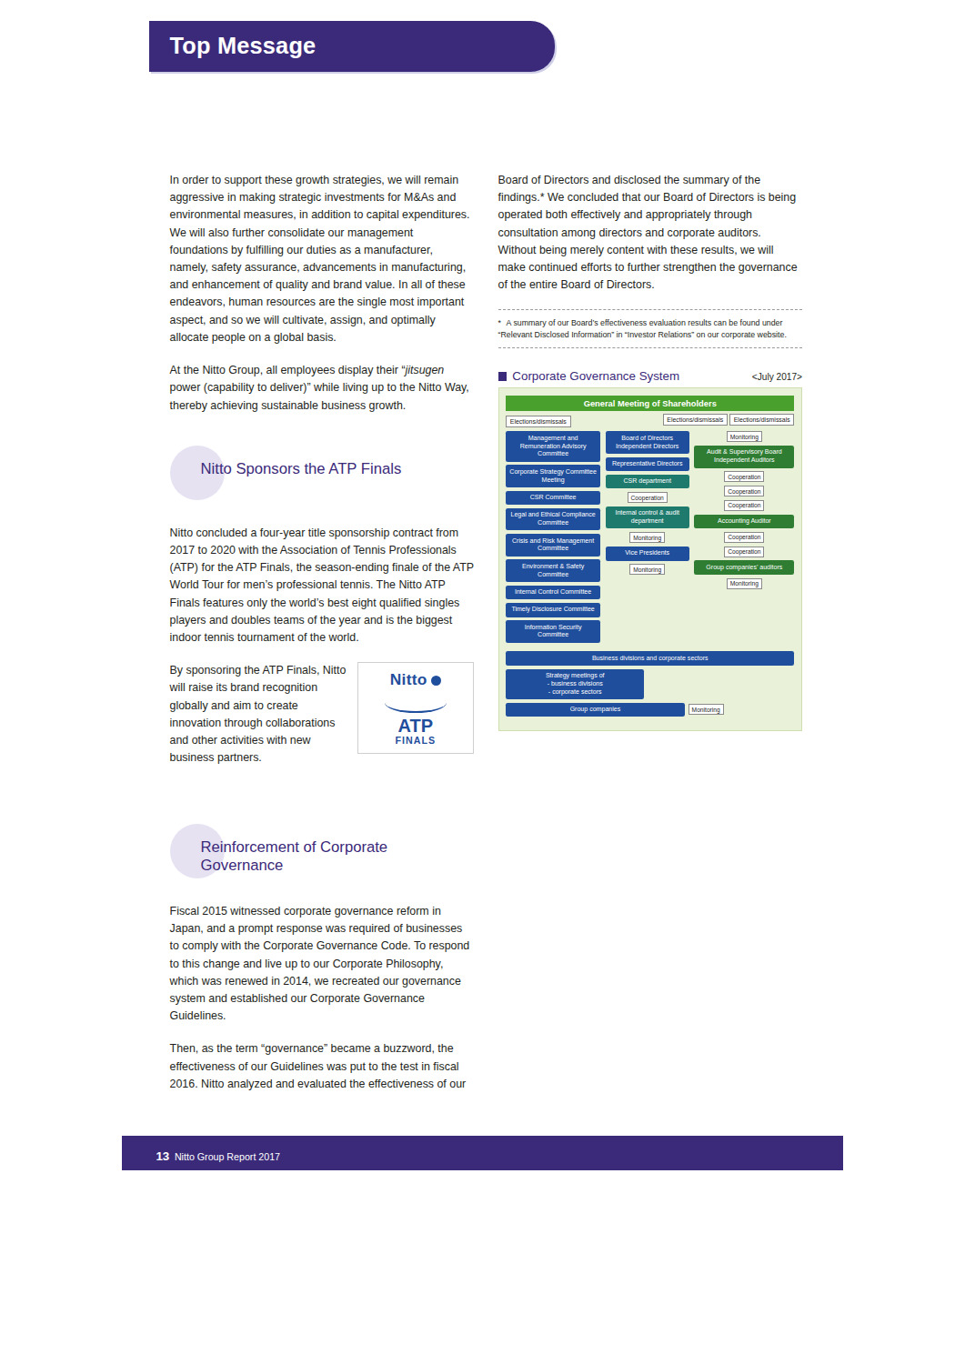Top Message
In order to support these growth strategies, we will remain aggressive in making strategic investments for M&As and environmental measures, in addition to capital expenditures. We will also further consolidate our management foundations by fulfilling our duties as a manufacturer, namely, safety assurance, advancements in manufacturing, and enhancement of quality and brand value. In all of these endeavors, human resources are the single most important aspect, and so we will cultivate, assign, and optimally allocate people on a global basis.
At the Nitto Group, all employees display their “jitsugen power (capability to deliver)” while living up to the Nitto Way, thereby achieving sustainable business growth.
Nitto Sponsors the ATP Finals
Nitto concluded a four-year title sponsorship contract from 2017 to 2020 with the Association of Tennis Professionals (ATP) for the ATP Finals, the season-ending finale of the ATP World Tour for men’s professional tennis. The Nitto ATP Finals features only the world’s best eight qualified singles players and doubles teams of the year and is the biggest indoor tennis tournament of the world.
Nitto
ATP
FINALS
By sponsoring the ATP Finals, Nitto will raise its brand recognition globally and aim to create innovation through collaborations and other activities with new business partners.
Reinforcement of Corporate Governance
Fiscal 2015 witnessed corporate governance reform in Japan, and a prompt response was required of businesses to comply with the Corporate Governance Code. To respond to this change and live up to our Corporate Philosophy, which was renewed in 2014, we recreated our governance system and established our Corporate Governance Guidelines.
Then, as the term “governance” became a buzzword, the effectiveness of our Guidelines was put to the test in fiscal 2016. Nitto analyzed and evaluated the effectiveness of our
Board of Directors and disclosed the summary of the findings.* We concluded that our Board of Directors is being operated both effectively and appropriately through consultation among directors and corporate auditors. Without being merely content with these results, we will make continued efforts to further strengthen the governance of the entire Board of Directors.
*A summary of our Board’s effectiveness evaluation results can be found under “Relevant Disclosed Information” in “Investor Relations” on our corporate website.
Corporate Governance System
<July 2017>
General Meeting of Shareholders
Elections/dismissals Elections/dismissals Elections/dismissals
Management and Remuneration Advisory Committee
Corporate Strategy Committee Meeting
CSR Committee
Legal and Ethical Compliance Committee
Crisis and Risk Management Committee
Environment & Safety Committee
Internal Control Committee
Timely Disclosure Committee
Information Security Committee
Board of Directors
Independent Directors
Representative Directors
CSR department
Cooperation
Internal control & audit department
Monitoring
Vice Presidents
Monitoring
Monitoring
Audit & Supervisory Board
Independent Auditors
Cooperation
Cooperation
Cooperation
Accounting Auditor
Cooperation
Cooperation
Group companies’ auditors
Monitoring
Business divisions and corporate sectors
Strategy meetings of
- business divisions
- corporate sectors
Group companies
Monitoring
13 Nitto Group Report 2017